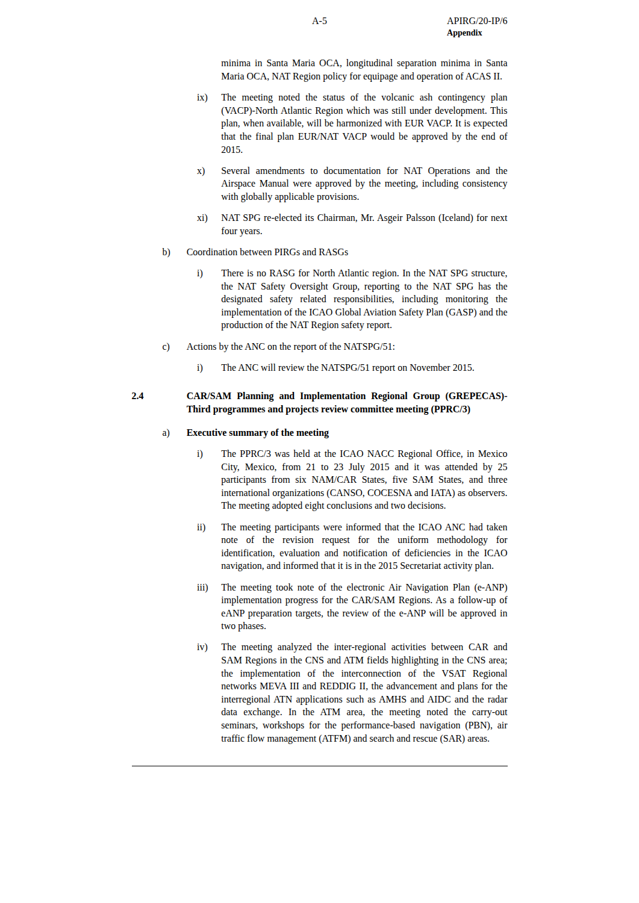A-5
APIRG/20-IP/6
Appendix
minima in Santa Maria OCA, longitudinal separation minima in Santa Maria OCA, NAT Region policy for equipage and operation of ACAS II.
ix) The meeting noted the status of the volcanic ash contingency plan (VACP)-North Atlantic Region which was still under development. This plan, when available, will be harmonized with EUR VACP. It is expected that the final plan EUR/NAT VACP would be approved by the end of 2015.
x) Several amendments to documentation for NAT Operations and the Airspace Manual were approved by the meeting, including consistency with globally applicable provisions.
xi) NAT SPG re-elected its Chairman, Mr. Asgeir Palsson (Iceland) for next four years.
b) Coordination between PIRGs and RASGs
i) There is no RASG for North Atlantic region. In the NAT SPG structure, the NAT Safety Oversight Group, reporting to the NAT SPG has the designated safety related responsibilities, including monitoring the implementation of the ICAO Global Aviation Safety Plan (GASP) and the production of the NAT Region safety report.
c) Actions by the ANC on the report of the NATSPG/51:
i) The ANC will review the NATSPG/51 report on November 2015.
2.4 CAR/SAM Planning and Implementation Regional Group (GREPECAS)- Third programmes and projects review committee meeting (PPRC/3)
a) Executive summary of the meeting
i) The PPRC/3 was held at the ICAO NACC Regional Office, in Mexico City, Mexico, from 21 to 23 July 2015 and it was attended by 25 participants from six NAM/CAR States, five SAM States, and three international organizations (CANSO, COCESNA and IATA) as observers. The meeting adopted eight conclusions and two decisions.
ii) The meeting participants were informed that the ICAO ANC had taken note of the revision request for the uniform methodology for identification, evaluation and notification of deficiencies in the ICAO navigation, and informed that it is in the 2015 Secretariat activity plan.
iii) The meeting took note of the electronic Air Navigation Plan (e-ANP) implementation progress for the CAR/SAM Regions. As a follow-up of eANP preparation targets, the review of the e-ANP will be approved in two phases.
iv) The meeting analyzed the inter-regional activities between CAR and SAM Regions in the CNS and ATM fields highlighting in the CNS area; the implementation of the interconnection of the VSAT Regional networks MEVA III and REDDIG II, the advancement and plans for the interregional ATN applications such as AMHS and AIDC and the radar data exchange. In the ATM area, the meeting noted the carry-out seminars, workshops for the performance-based navigation (PBN), air traffic flow management (ATFM) and search and rescue (SAR) areas.